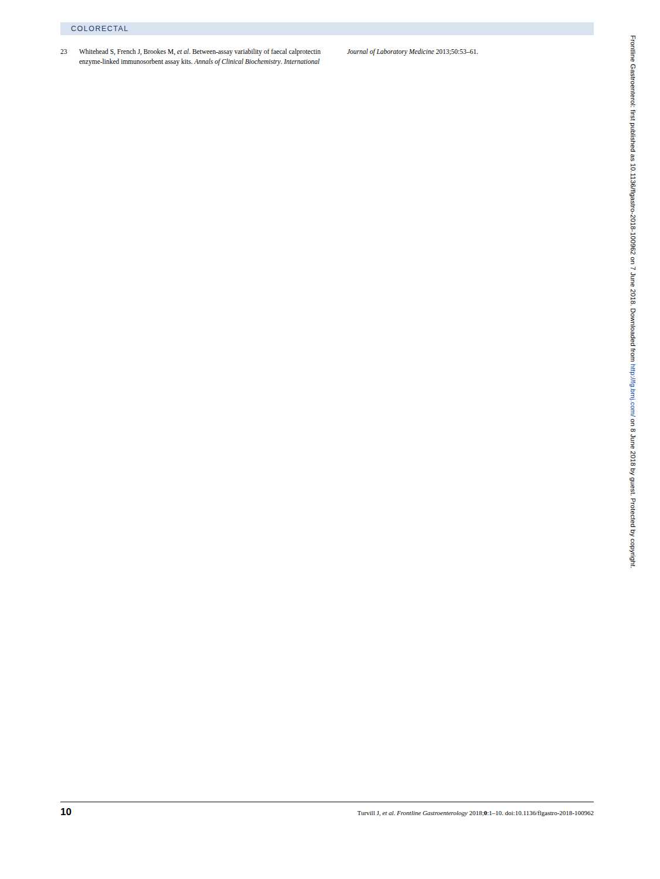COLORECTAL
23
Whitehead S, French J, Brookes M, et al. Between-assay variability of faecal calprotectin enzyme-linked immunosorbent assay kits. Annals of Clinical Biochemistry. International Journal of Laboratory Medicine 2013;50:53–61.
10
Turvill J, et al. Frontline Gastroenterology 2018;0:1–10. doi:10.1136/flgastro-2018-100962
Frontline Gastroenterol: first published as 10.1136/flgastro-2018-100962 on 7 June 2018. Downloaded from http://fg.bmj.com/ on 8 June 2018 by guest. Protected by copyright.